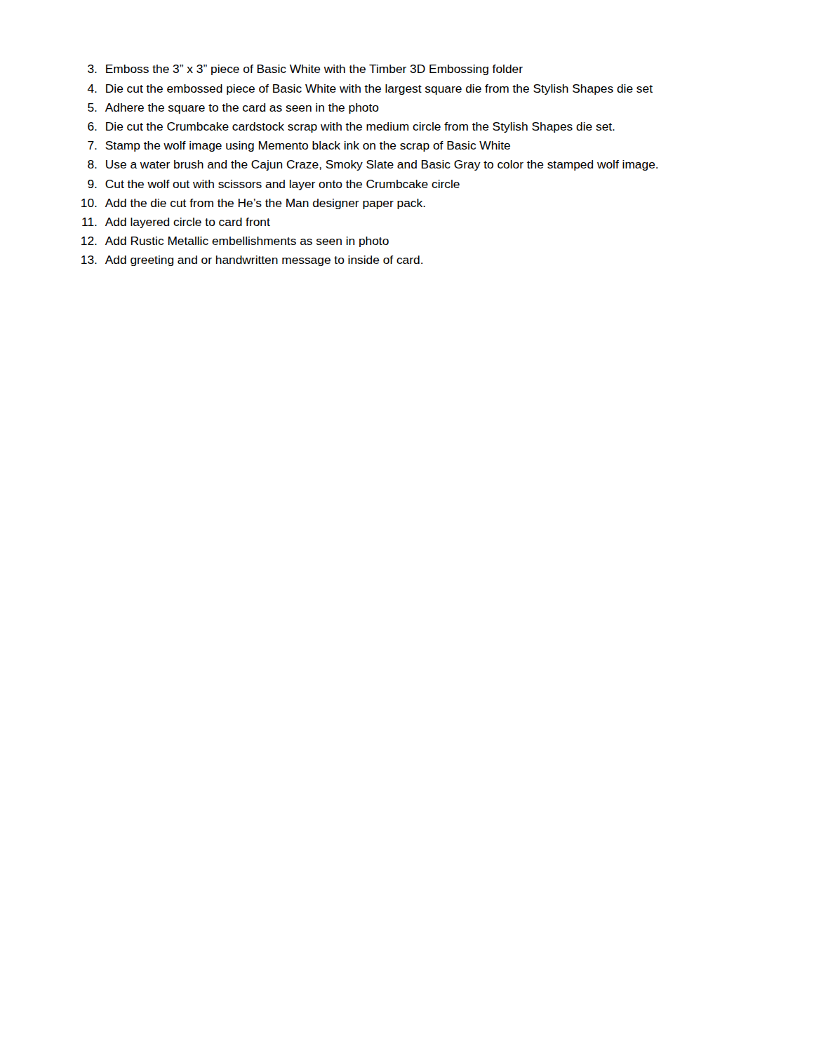Emboss the 3” x 3” piece of Basic White with the Timber 3D Embossing folder
Die cut the embossed piece of Basic White with the largest square die from the Stylish Shapes die set
Adhere the square to the card as seen in the photo
Die cut the Crumbcake cardstock scrap with the medium circle from the Stylish Shapes die set.
Stamp the wolf image using Memento black ink on the scrap of Basic White
Use a water brush and the Cajun Craze, Smoky Slate and Basic Gray to color the stamped wolf image.
Cut the wolf out with scissors and layer onto the Crumbcake circle
Add the die cut from the He’s the Man designer paper pack.
Add layered circle to card front
Add Rustic Metallic embellishments as seen in photo
Add greeting and or handwritten message to inside of card.